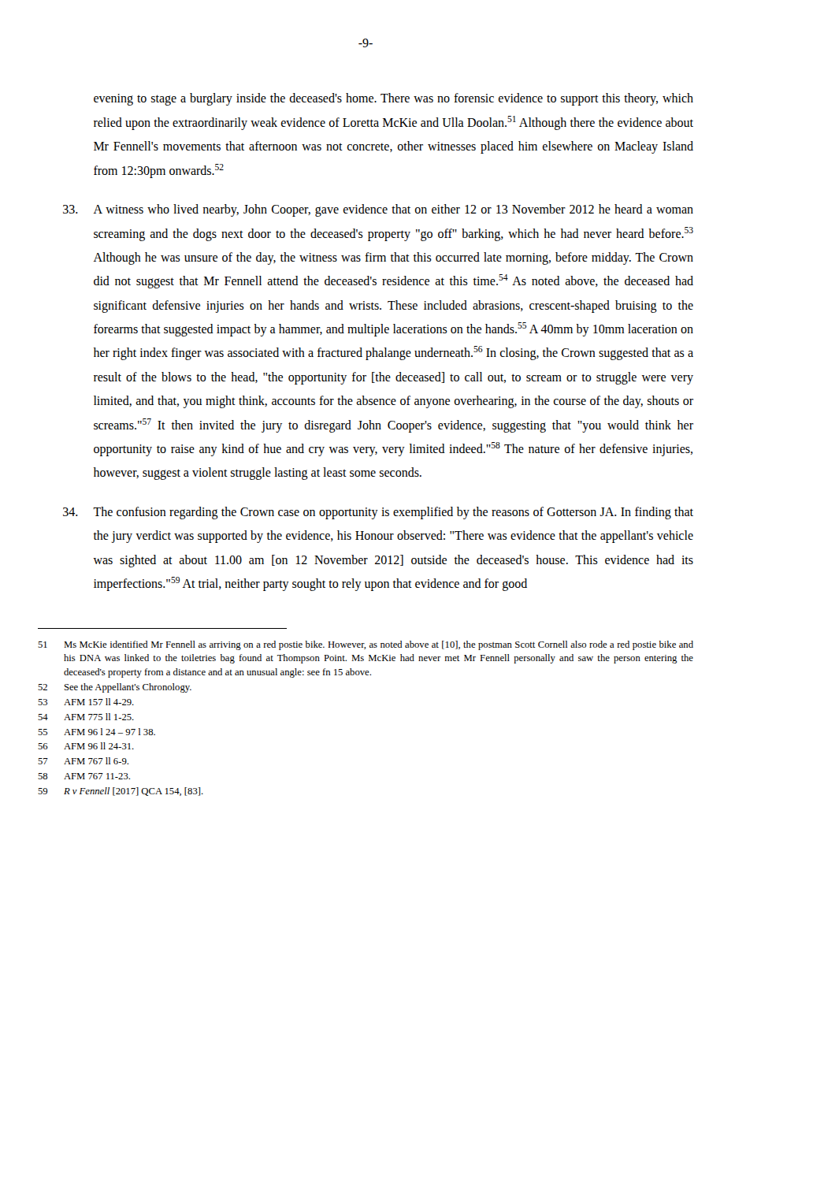-9-
evening to stage a burglary inside the deceased's home. There was no forensic evidence to support this theory, which relied upon the extraordinarily weak evidence of Loretta McKie and Ulla Doolan.51 Although there the evidence about Mr Fennell's movements that afternoon was not concrete, other witnesses placed him elsewhere on Macleay Island from 12:30pm onwards.52
33.
A witness who lived nearby, John Cooper, gave evidence that on either 12 or 13 November 2012 he heard a woman screaming and the dogs next door to the deceased's property "go off" barking, which he had never heard before.53 Although he was unsure of the day, the witness was firm that this occurred late morning, before midday. The Crown did not suggest that Mr Fennell attend the deceased's residence at this time.54 As noted above, the deceased had significant defensive injuries on her hands and wrists. These included abrasions, crescent-shaped bruising to the forearms that suggested impact by a hammer, and multiple lacerations on the hands.55 A 40mm by 10mm laceration on her right index finger was associated with a fractured phalange underneath.56 In closing, the Crown suggested that as a result of the blows to the head, "the opportunity for [the deceased] to call out, to scream or to struggle were very limited, and that, you might think, accounts for the absence of anyone overhearing, in the course of the day, shouts or screams."57 It then invited the jury to disregard John Cooper's evidence, suggesting that "you would think her opportunity to raise any kind of hue and cry was very, very limited indeed."58 The nature of her defensive injuries, however, suggest a violent struggle lasting at least some seconds.
34.
The confusion regarding the Crown case on opportunity is exemplified by the reasons of Gotterson JA. In finding that the jury verdict was supported by the evidence, his Honour observed: "There was evidence that the appellant's vehicle was sighted at about 11.00 am [on 12 November 2012] outside the deceased's house. This evidence had its imperfections."59 At trial, neither party sought to rely upon that evidence and for good
51 Ms McKie identified Mr Fennell as arriving on a red postie bike. However, as noted above at [10], the postman Scott Cornell also rode a red postie bike and his DNA was linked to the toiletries bag found at Thompson Point. Ms McKie had never met Mr Fennell personally and saw the person entering the deceased's property from a distance and at an unusual angle: see fn 15 above.
52 See the Appellant's Chronology.
53 AFM 157 ll 4-29.
54 AFM 775 ll 1-25.
55 AFM 96 l 24 – 97 l 38.
56 AFM 96 ll 24-31.
57 AFM 767 ll 6-9.
58 AFM 767 11-23.
59 R v Fennell [2017] QCA 154, [83].